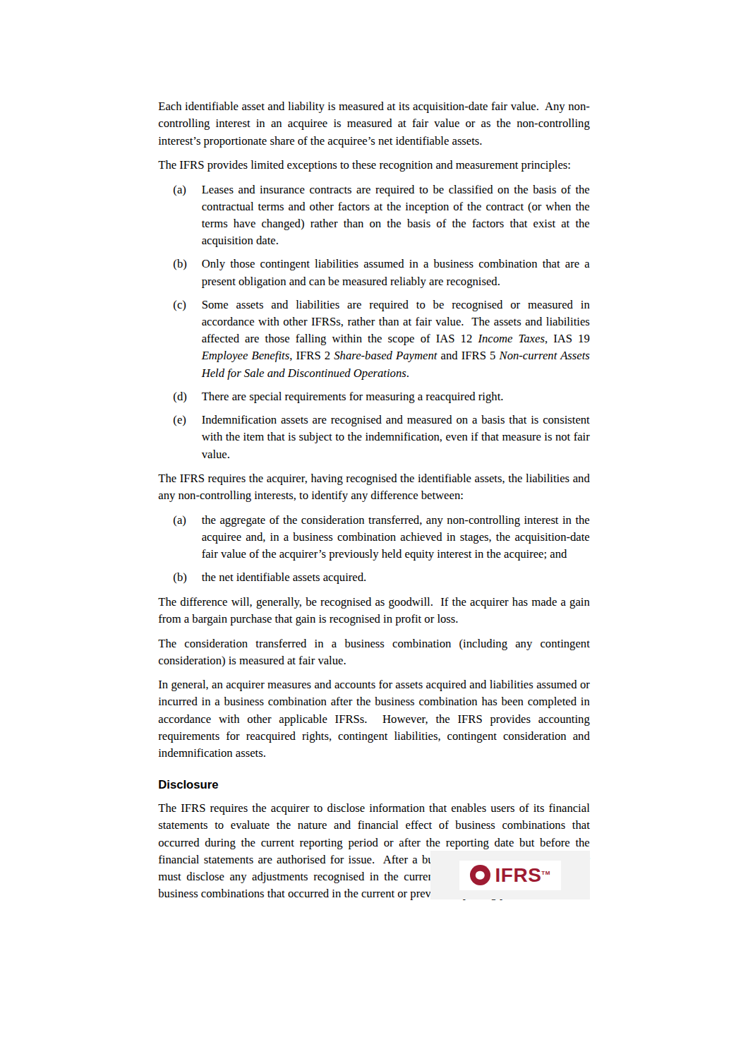Each identifiable asset and liability is measured at its acquisition-date fair value. Any non-controlling interest in an acquiree is measured at fair value or as the non-controlling interest’s proportionate share of the acquiree’s net identifiable assets.
The IFRS provides limited exceptions to these recognition and measurement principles:
(a) Leases and insurance contracts are required to be classified on the basis of the contractual terms and other factors at the inception of the contract (or when the terms have changed) rather than on the basis of the factors that exist at the acquisition date.
(b) Only those contingent liabilities assumed in a business combination that are a present obligation and can be measured reliably are recognised.
(c) Some assets and liabilities are required to be recognised or measured in accordance with other IFRSs, rather than at fair value. The assets and liabilities affected are those falling within the scope of IAS 12 Income Taxes, IAS 19 Employee Benefits, IFRS 2 Share-based Payment and IFRS 5 Non-current Assets Held for Sale and Discontinued Operations.
(d) There are special requirements for measuring a reacquired right.
(e) Indemnification assets are recognised and measured on a basis that is consistent with the item that is subject to the indemnification, even if that measure is not fair value.
The IFRS requires the acquirer, having recognised the identifiable assets, the liabilities and any non-controlling interests, to identify any difference between:
(a) the aggregate of the consideration transferred, any non-controlling interest in the acquiree and, in a business combination achieved in stages, the acquisition-date fair value of the acquirer’s previously held equity interest in the acquiree; and
(b) the net identifiable assets acquired.
The difference will, generally, be recognised as goodwill. If the acquirer has made a gain from a bargain purchase that gain is recognised in profit or loss.
The consideration transferred in a business combination (including any contingent consideration) is measured at fair value.
In general, an acquirer measures and accounts for assets acquired and liabilities assumed or incurred in a business combination after the business combination has been completed in accordance with other applicable IFRSs. However, the IFRS provides accounting requirements for reacquired rights, contingent liabilities, contingent consideration and indemnification assets.
Disclosure
The IFRS requires the acquirer to disclose information that enables users of its financial statements to evaluate the nature and financial effect of business combinations that occurred during the current reporting period or after the reporting date but before the financial statements are authorised for issue. After a business combination, the acquirer must disclose any adjustments recognised in the current reporting period that relate to business combinations that occurred in the current or previous reporting periods.
IFRSTM